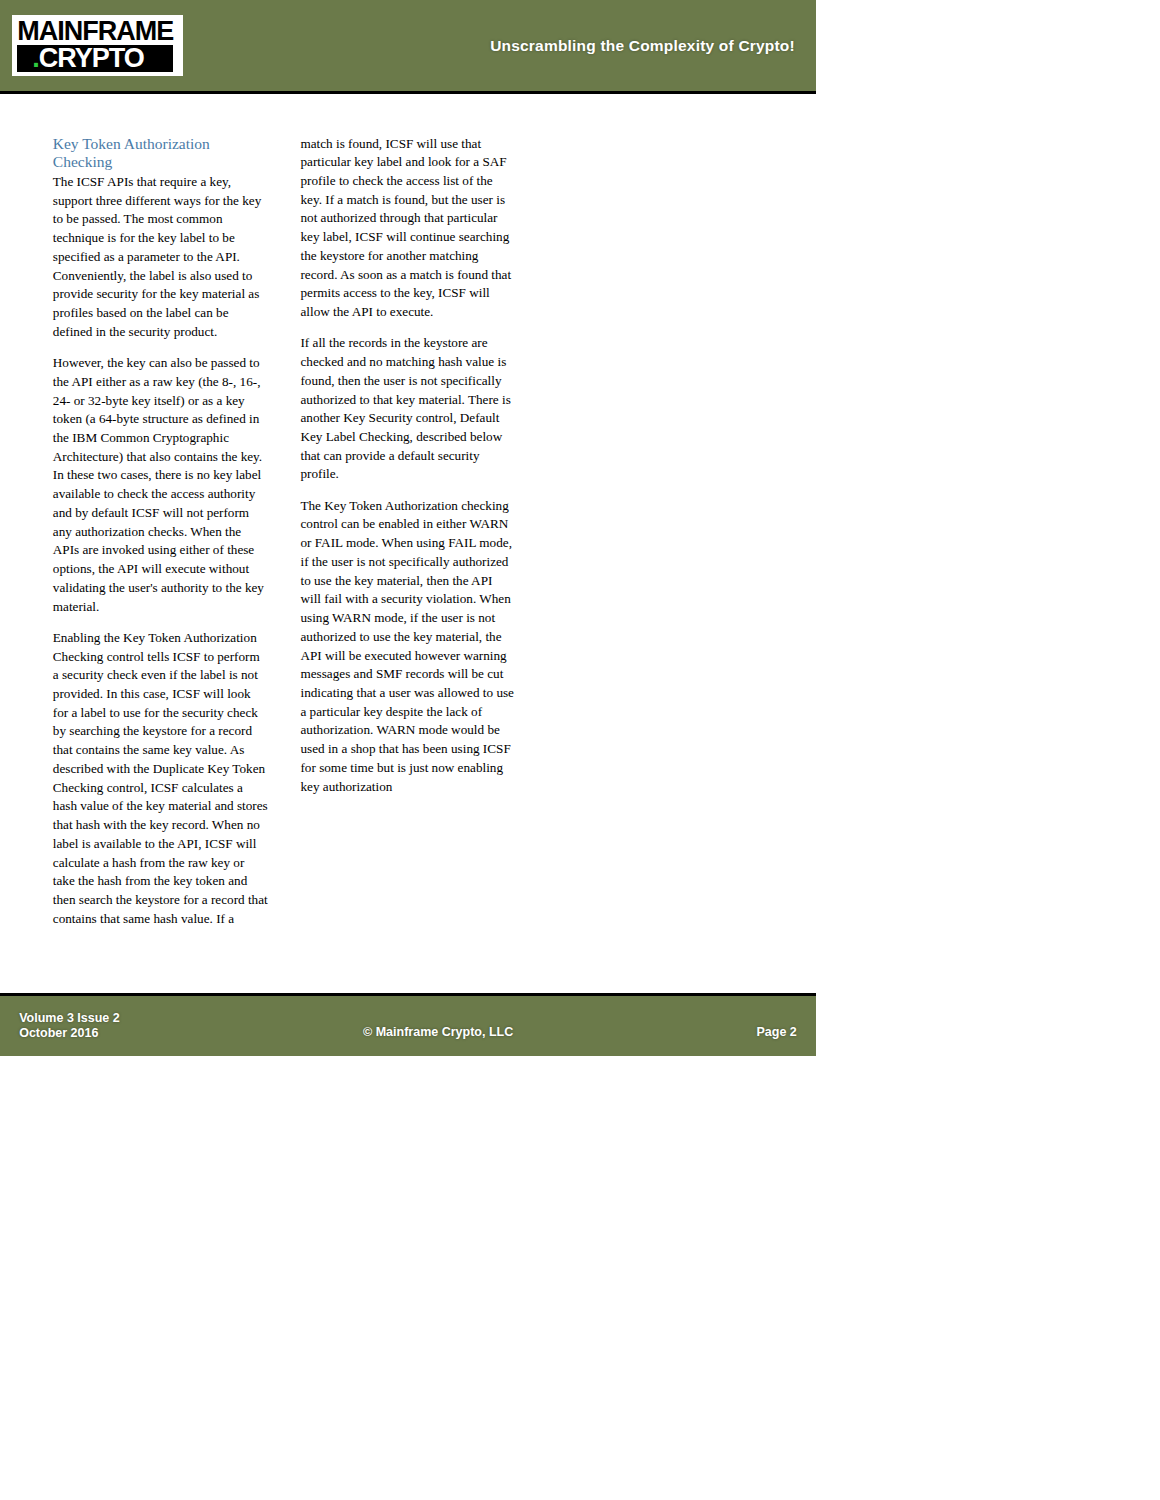MAINFRAME . CRYPTO
Unscrambling the Complexity of Crypto!
Key Token Authorization Checking
The ICSF APIs that require a key, support three different ways for the key to be passed. The most common technique is for the key label to be specified as a parameter to the API. Conveniently, the label is also used to provide security for the key material as profiles based on the label can be defined in the security product.
However, the key can also be passed to the API either as a raw key (the 8-, 16-, 24- or 32-byte key itself) or as a key token (a 64-byte structure as defined in the IBM Common Cryptographic Architecture) that also contains the key. In these two cases, there is no key label available to check the access authority and by default ICSF will not perform any authorization checks. When the APIs are invoked using either of these options, the API will execute without validating the user's authority to the key material.
Enabling the Key Token Authorization Checking control tells ICSF to perform a security check even if the label is not provided. In this case, ICSF will look for a label to use for the security check by searching the keystore for a record that contains the same key value. As described with the Duplicate Key Token Checking control, ICSF calculates a hash value of the key material and stores that hash with the key record. When no label is available to the API, ICSF will calculate a hash from the raw key or take the hash from the key token and then search the keystore for a record that contains that same hash value. If a match is found, ICSF will use that particular key label and look for a SAF profile to check the access list of the key. If a match is found, but the user is not authorized through that particular key label, ICSF will continue searching the keystore for another matching record. As soon as a match is found that permits access to the key, ICSF will allow the API to execute.
If all the records in the keystore are checked and no matching hash value is found, then the user is not specifically authorized to that key material. There is another Key Security control, Default Key Label Checking, described below that can provide a default security profile.
The Key Token Authorization checking control can be enabled in either WARN or FAIL mode. When using FAIL mode, if the user is not specifically authorized to use the key material, then the API will fail with a security violation. When using WARN mode, if the user is not authorized to use the key material, the API will be executed however warning messages and SMF records will be cut indicating that a user was allowed to use a particular key despite the lack of authorization. WARN mode would be used in a shop that has been using ICSF for some time but is just now enabling key authorization
Volume 3 Issue 2
October 2016
© Mainframe Crypto, LLC
Page 2